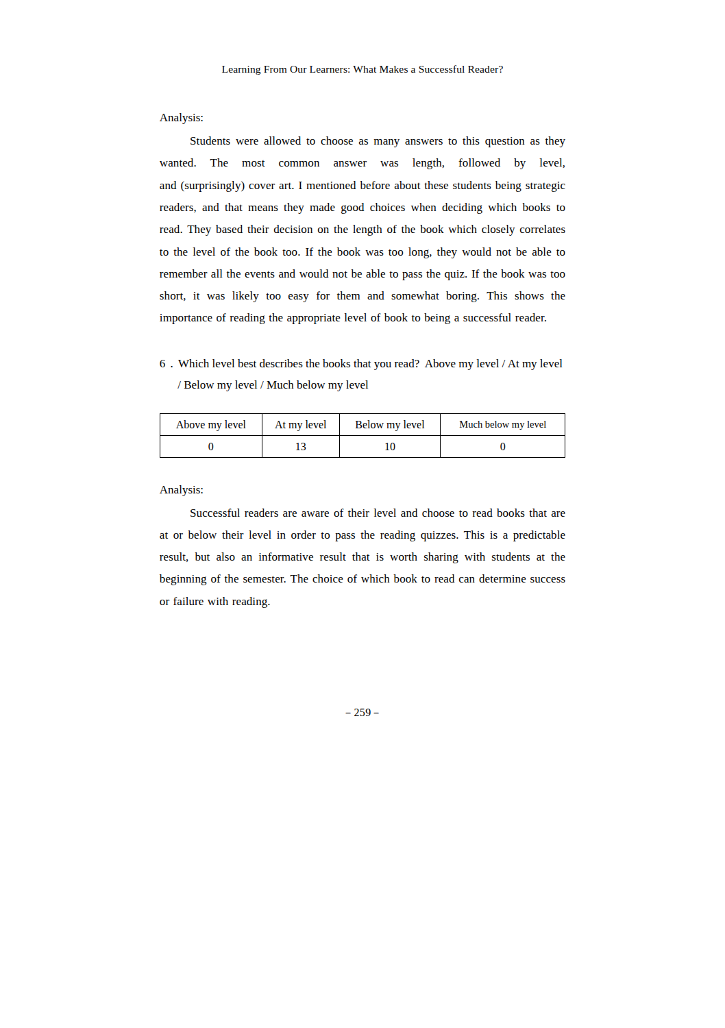Learning From Our Learners: What Makes a Successful Reader?
Analysis:
Students were allowed to choose as many answers to this question as they wanted. The most common answer was length, followed by level, and (surprisingly) cover art. I mentioned before about these students being strategic readers, and that means they made good choices when deciding which books to read. They based their decision on the length of the book which closely correlates to the level of the book too. If the book was too long, they would not be able to remember all the events and would not be able to pass the quiz. If the book was too short, it was likely too easy for them and somewhat boring. This shows the importance of reading the appropriate level of book to being a successful reader.
6．Which level best describes the books that you read? Above my level / At my level / Below my level / Much below my level
| Above my level | At my level | Below my level | Much below my level |
| --- | --- | --- | --- |
| 0 | 13 | 10 | 0 |
Analysis:
Successful readers are aware of their level and choose to read books that are at or below their level in order to pass the reading quizzes. This is a predictable result, but also an informative result that is worth sharing with students at the beginning of the semester. The choice of which book to read can determine success or failure with reading.
－259－